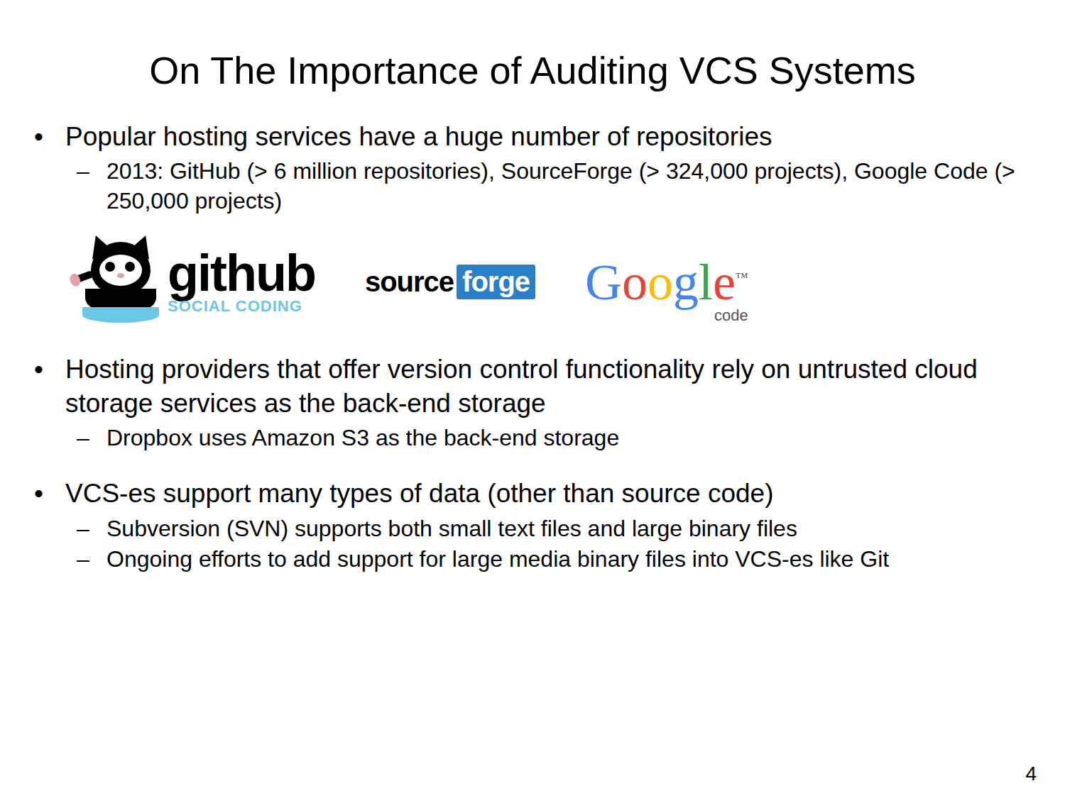On The Importance of Auditing VCS Systems
Popular hosting services have a huge number of repositories
2013: GitHub (> 6 million repositories), SourceForge (> 324,000 projects), Google Code (> 250,000 projects)
github SOCIAL CODING
source forge
Google™ code
Hosting providers that offer version control functionality rely on untrusted cloud storage services as the back-end storage
Dropbox uses Amazon S3 as the back-end storage
VCS-es support many types of data (other than source code)
Subversion (SVN) supports both small text files and large binary files
Ongoing efforts to add support for large media binary files into VCS-es like Git
4